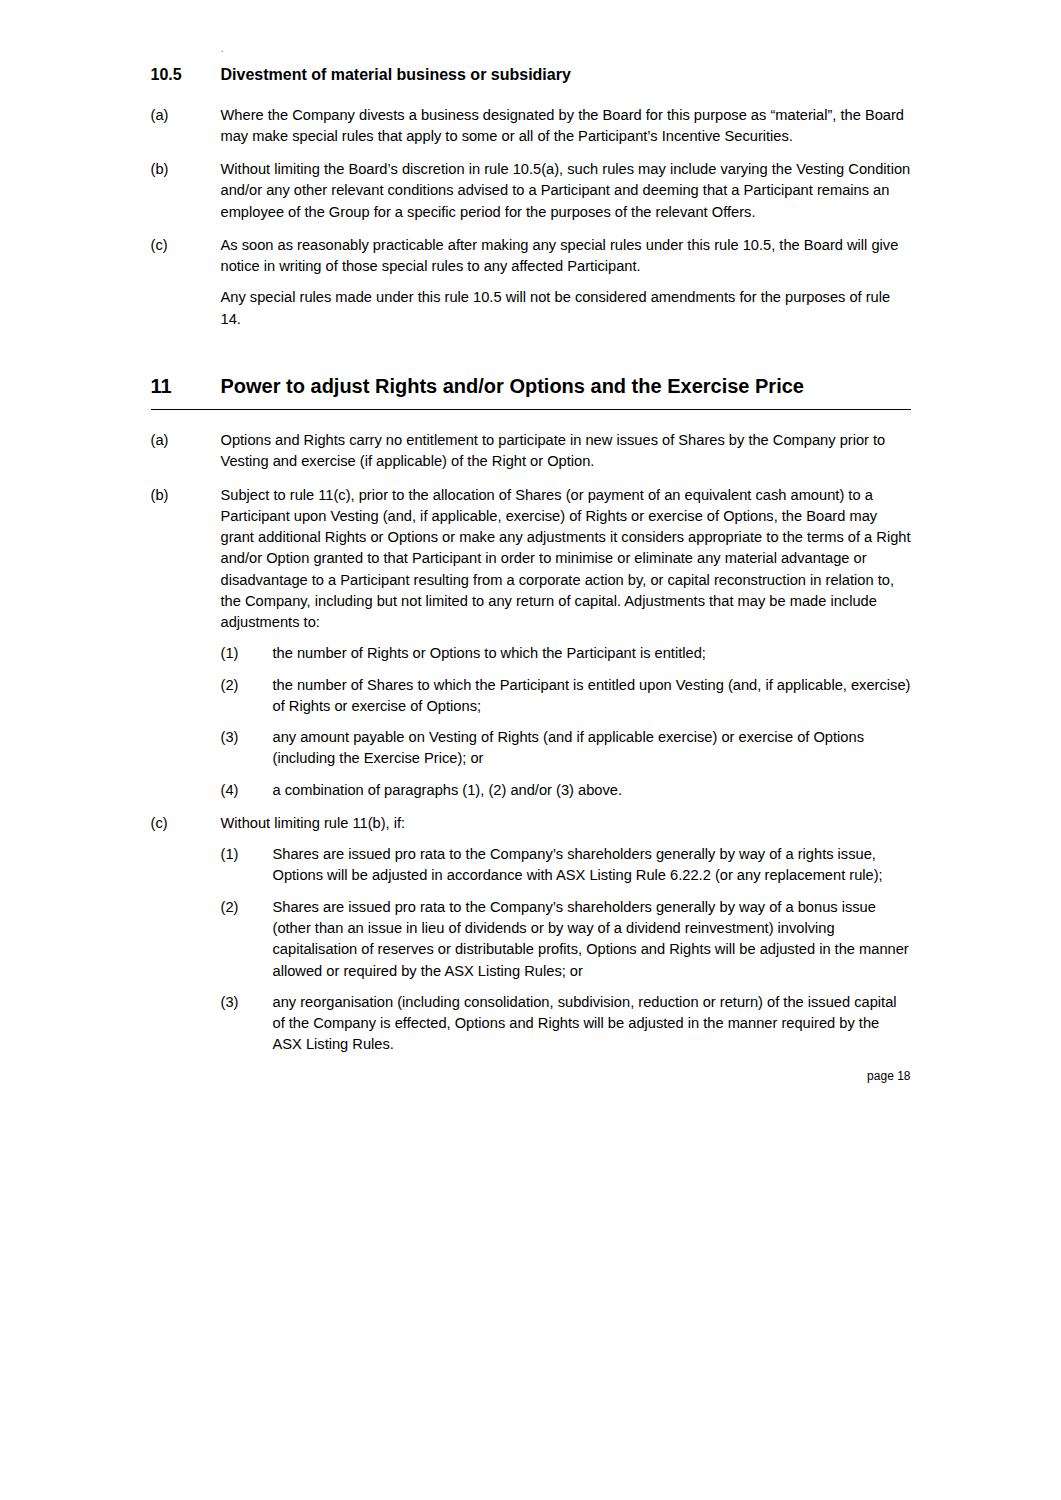.
10.5 Divestment of material business or subsidiary
(a) Where the Company divests a business designated by the Board for this purpose as “material”, the Board may make special rules that apply to some or all of the Participant’s Incentive Securities.
(b) Without limiting the Board’s discretion in rule 10.5(a), such rules may include varying the Vesting Condition and/or any other relevant conditions advised to a Participant and deeming that a Participant remains an employee of the Group for a specific period for the purposes of the relevant Offers.
(c) As soon as reasonably practicable after making any special rules under this rule 10.5, the Board will give notice in writing of those special rules to any affected Participant.
Any special rules made under this rule 10.5 will not be considered amendments for the purposes of rule 14.
11 Power to adjust Rights and/or Options and the Exercise Price
(a) Options and Rights carry no entitlement to participate in new issues of Shares by the Company prior to Vesting and exercise (if applicable) of the Right or Option.
(b) Subject to rule 11(c), prior to the allocation of Shares (or payment of an equivalent cash amount) to a Participant upon Vesting (and, if applicable, exercise) of Rights or exercise of Options, the Board may grant additional Rights or Options or make any adjustments it considers appropriate to the terms of a Right and/or Option granted to that Participant in order to minimise or eliminate any material advantage or disadvantage to a Participant resulting from a corporate action by, or capital reconstruction in relation to, the Company, including but not limited to any return of capital. Adjustments that may be made include adjustments to:
(1) the number of Rights or Options to which the Participant is entitled;
(2) the number of Shares to which the Participant is entitled upon Vesting (and, if applicable, exercise) of Rights or exercise of Options;
(3) any amount payable on Vesting of Rights (and if applicable exercise) or exercise of Options (including the Exercise Price); or
(4) a combination of paragraphs (1), (2) and/or (3) above.
(c) Without limiting rule 11(b), if:
(1) Shares are issued pro rata to the Company’s shareholders generally by way of a rights issue, Options will be adjusted in accordance with ASX Listing Rule 6.22.2 (or any replacement rule);
(2) Shares are issued pro rata to the Company’s shareholders generally by way of a bonus issue (other than an issue in lieu of dividends or by way of a dividend reinvestment) involving capitalisation of reserves or distributable profits, Options and Rights will be adjusted in the manner allowed or required by the ASX Listing Rules; or
(3) any reorganisation (including consolidation, subdivision, reduction or return) of the issued capital of the Company is effected, Options and Rights will be adjusted in the manner required by the ASX Listing Rules.
page 18